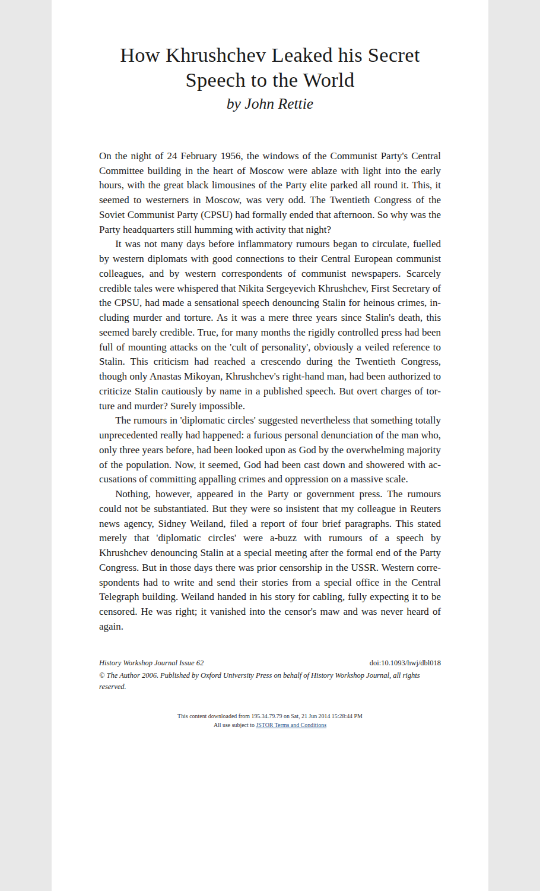How Khrushchev Leaked his Secret
Speech to the World
by John Rettie
On the night of 24 February 1956, the windows of the Communist Party's Central Committee building in the heart of Moscow were ablaze with light into the early hours, with the great black limousines of the Party elite parked all round it. This, it seemed to westerners in Moscow, was very odd. The Twentieth Congress of the Soviet Communist Party (CPSU) had formally ended that afternoon. So why was the Party headquarters still humming with activity that night?
It was not many days before inflammatory rumours began to circulate, fuelled by western diplomats with good connections to their Central European communist colleagues, and by western correspondents of communist newspapers. Scarcely credible tales were whispered that Nikita Sergeyevich Khrushchev, First Secretary of the CPSU, had made a sensational speech denouncing Stalin for heinous crimes, including murder and torture. As it was a mere three years since Stalin's death, this seemed barely credible. True, for many months the rigidly controlled press had been full of mounting attacks on the 'cult of personality', obviously a veiled reference to Stalin. This criticism had reached a crescendo during the Twentieth Congress, though only Anastas Mikoyan, Khrushchev's right-hand man, had been authorized to criticize Stalin cautiously by name in a published speech. But overt charges of torture and murder? Surely impossible.
The rumours in 'diplomatic circles' suggested nevertheless that something totally unprecedented really had happened: a furious personal denunciation of the man who, only three years before, had been looked upon as God by the overwhelming majority of the population. Now, it seemed, God had been cast down and showered with accusations of committing appalling crimes and oppression on a massive scale.
Nothing, however, appeared in the Party or government press. The rumours could not be substantiated. But they were so insistent that my colleague in Reuters news agency, Sidney Weiland, filed a report of four brief paragraphs. This stated merely that 'diplomatic circles' were a-buzz with rumours of a speech by Khrushchev denouncing Stalin at a special meeting after the formal end of the Party Congress. But in those days there was prior censorship in the USSR. Western correspondents had to write and send their stories from a special office in the Central Telegraph building. Weiland handed in his story for cabling, fully expecting it to be censored. He was right; it vanished into the censor's maw and was never heard of again.
History Workshop Journal Issue 62 doi:10.1093/hwj/dbl018
© The Author 2006. Published by Oxford University Press on behalf of History Workshop Journal, all rights reserved.
This content downloaded from 195.34.79.79 on Sat, 21 Jun 2014 15:28:44 PM
All use subject to JSTOR Terms and Conditions